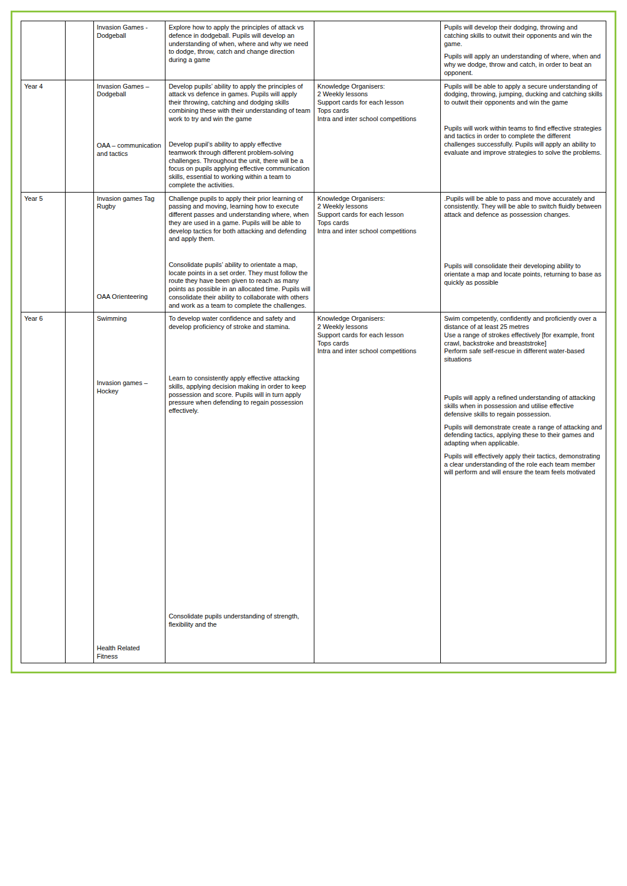| | | Invasion Games - Dodgeball | Explore how to apply the principles of attack vs defence in dodgeball. Pupils will develop an understanding of when, where and why we need to dodge, throw, catch and change direction during a game | | Pupils will develop their dodging, throwing and catching skills to outwit their opponents and win the game. Pupils will apply an understanding of where, when and why we dodge, throw and catch, in order to beat an opponent. |
| Year 4 | | Invasion Games – Dodgeball OAA – communication and tactics | Develop pupils’ ability to apply the principles of attack vs defence in games. Pupils will apply their throwing, catching and dodging skills combining these with their understanding of team work to try and win the game Develop pupil’s ability to apply effective teamwork through different problem-solving challenges. Throughout the unit, there will be a focus on pupils applying effective communication skills, essential to working within a team to complete the activities. | Knowledge Organisers: 2 Weekly lessons Support cards for each lesson Tops cards Intra and inter school competitions | Pupils will be able to apply a secure understanding of dodging, throwing, jumping, ducking and catching skills to outwit their opponents and win the game Pupils will work within teams to find effective strategies and tactics in order to complete the different challenges successfully. Pupils will apply an ability to evaluate and improve strategies to solve the problems. |
| Year 5 | | Invasion games Tag Rugby OAA Orienteering | Challenge pupils to apply their prior learning of passing and moving, learning how to execute different passes and understanding where, when they are used in a game. Pupils will be able to develop tactics for both attacking and defending and apply them. Consolidate pupils’ ability to orientate a map, locate points in a set order. They must follow the route they have been given to reach as many points as possible in an allocated time. Pupils will consolidate their ability to collaborate with others and work as a team to complete the challenges. | Knowledge Organisers: 2 Weekly lessons Support cards for each lesson Tops cards Intra and inter school competitions | .Pupils will be able to pass and move accurately and consistently. They will be able to switch fluidly between attack and defence as possession changes. Pupils will consolidate their developing ability to orientate a map and locate points, returning to base as quickly as possible |
| Year 6 | | Swimming Invasion games – Hockey Health Related Fitness | To develop water confidence and safety and develop proficiency of stroke and stamina. Learn to consistently apply effective attacking skills, applying decision making in order to keep possession and score. Pupils will in turn apply pressure when defending to regain possession effectively. Consolidate pupils understanding of strength, flexibility and the | Knowledge Organisers: 2 Weekly lessons Support cards for each lesson Tops cards Intra and inter school competitions | Swim competently, confidently and proficiently over a distance of at least 25 metres Use a range of strokes effectively [for example, front crawl, backstroke and breaststroke] Perform safe self-rescue in different water-based situations Pupils will apply a refined understanding of attacking skills when in possession and utilise effective defensive skills to regain possession. Pupils will demonstrate create a range of attacking and defending tactics, applying these to their games and adapting when applicable. Pupils will effectively apply their tactics, demonstrating a clear understanding of the role each team member will perform and will ensure the team feels motivated |